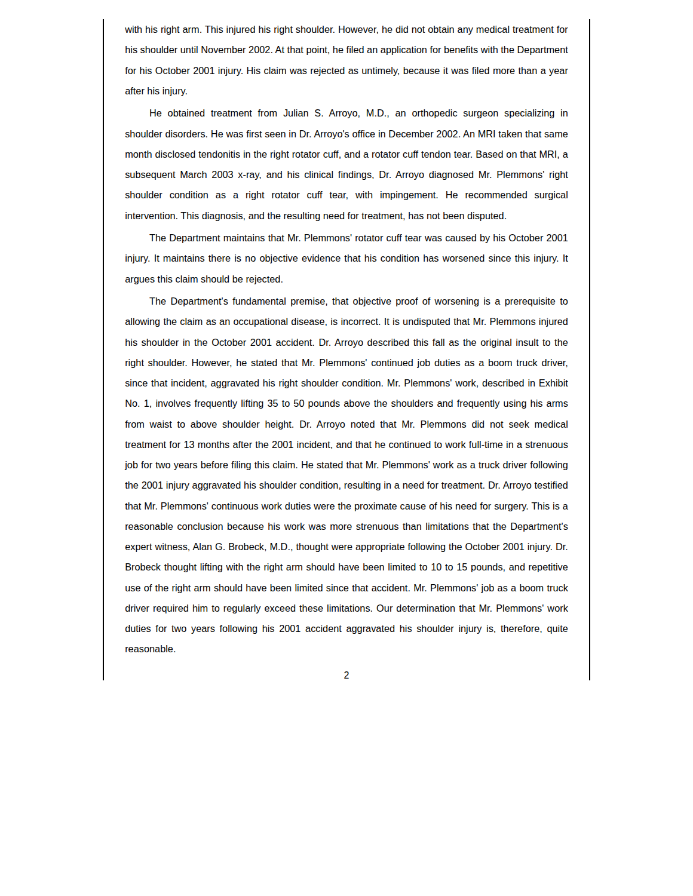with his right arm. This injured his right shoulder. However, he did not obtain any medical treatment for his shoulder until November 2002. At that point, he filed an application for benefits with the Department for his October 2001 injury. His claim was rejected as untimely, because it was filed more than a year after his injury.
He obtained treatment from Julian S. Arroyo, M.D., an orthopedic surgeon specializing in shoulder disorders. He was first seen in Dr. Arroyo's office in December 2002. An MRI taken that same month disclosed tendonitis in the right rotator cuff, and a rotator cuff tendon tear. Based on that MRI, a subsequent March 2003 x-ray, and his clinical findings, Dr. Arroyo diagnosed Mr. Plemmons' right shoulder condition as a right rotator cuff tear, with impingement. He recommended surgical intervention. This diagnosis, and the resulting need for treatment, has not been disputed.
The Department maintains that Mr. Plemmons' rotator cuff tear was caused by his October 2001 injury. It maintains there is no objective evidence that his condition has worsened since this injury. It argues this claim should be rejected.
The Department's fundamental premise, that objective proof of worsening is a prerequisite to allowing the claim as an occupational disease, is incorrect. It is undisputed that Mr. Plemmons injured his shoulder in the October 2001 accident. Dr. Arroyo described this fall as the original insult to the right shoulder. However, he stated that Mr. Plemmons' continued job duties as a boom truck driver, since that incident, aggravated his right shoulder condition. Mr. Plemmons' work, described in Exhibit No. 1, involves frequently lifting 35 to 50 pounds above the shoulders and frequently using his arms from waist to above shoulder height. Dr. Arroyo noted that Mr. Plemmons did not seek medical treatment for 13 months after the 2001 incident, and that he continued to work full-time in a strenuous job for two years before filing this claim. He stated that Mr. Plemmons' work as a truck driver following the 2001 injury aggravated his shoulder condition, resulting in a need for treatment. Dr. Arroyo testified that Mr. Plemmons' continuous work duties were the proximate cause of his need for surgery. This is a reasonable conclusion because his work was more strenuous than limitations that the Department's expert witness, Alan G. Brobeck, M.D., thought were appropriate following the October 2001 injury. Dr. Brobeck thought lifting with the right arm should have been limited to 10 to 15 pounds, and repetitive use of the right arm should have been limited since that accident. Mr. Plemmons' job as a boom truck driver required him to regularly exceed these limitations. Our determination that Mr. Plemmons' work duties for two years following his 2001 accident aggravated his shoulder injury is, therefore, quite reasonable.
2